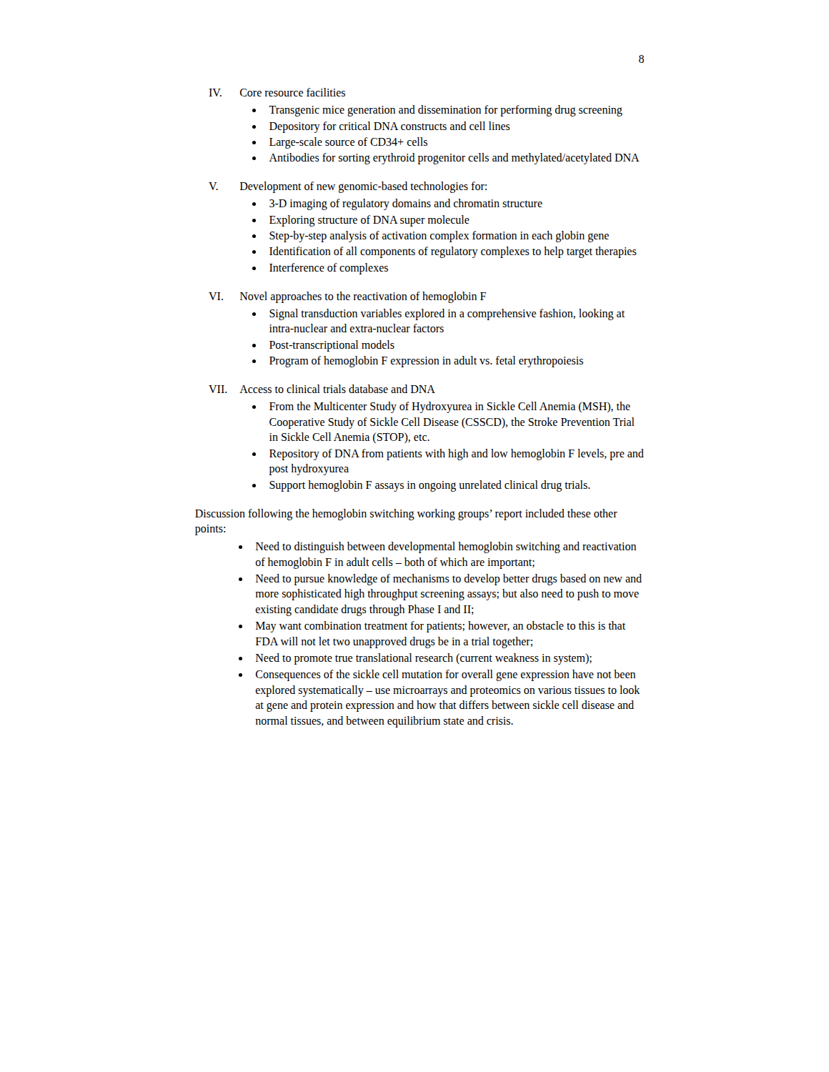8
IV. Core resource facilities
Transgenic mice generation and dissemination for performing drug screening
Depository for critical DNA constructs and cell lines
Large-scale source of CD34+ cells
Antibodies for sorting erythroid progenitor cells and methylated/acetylated DNA
V. Development of new genomic-based technologies for:
3-D imaging of regulatory domains and chromatin structure
Exploring structure of DNA super molecule
Step-by-step analysis of activation complex formation in each globin gene
Identification of all components of regulatory complexes to help target therapies
Interference of complexes
VI. Novel approaches to the reactivation of hemoglobin F
Signal transduction variables explored in a comprehensive fashion, looking at intra-nuclear and extra-nuclear factors
Post-transcriptional models
Program of hemoglobin F expression in adult vs. fetal erythropoiesis
VII. Access to clinical trials database and DNA
From the Multicenter Study of Hydroxyurea in Sickle Cell Anemia (MSH), the Cooperative Study of Sickle Cell Disease (CSSCD), the Stroke Prevention Trial in Sickle Cell Anemia (STOP), etc.
Repository of DNA from patients with high and low hemoglobin F levels, pre and post hydroxyurea
Support hemoglobin F assays in ongoing unrelated clinical drug trials.
Discussion following the hemoglobin switching working groups’ report included these other points:
Need to distinguish between developmental hemoglobin switching and reactivation of hemoglobin F in adult cells – both of which are important;
Need to pursue knowledge of mechanisms to develop better drugs based on new and more sophisticated high throughput screening assays; but also need to push to move existing candidate drugs through Phase I and II;
May want combination treatment for patients; however, an obstacle to this is that FDA will not let two unapproved drugs be in a trial together;
Need to promote true translational research (current weakness in system);
Consequences of the sickle cell mutation for overall gene expression have not been explored systematically – use microarrays and proteomics on various tissues to look at gene and protein expression and how that differs between sickle cell disease and normal tissues, and between equilibrium state and crisis.